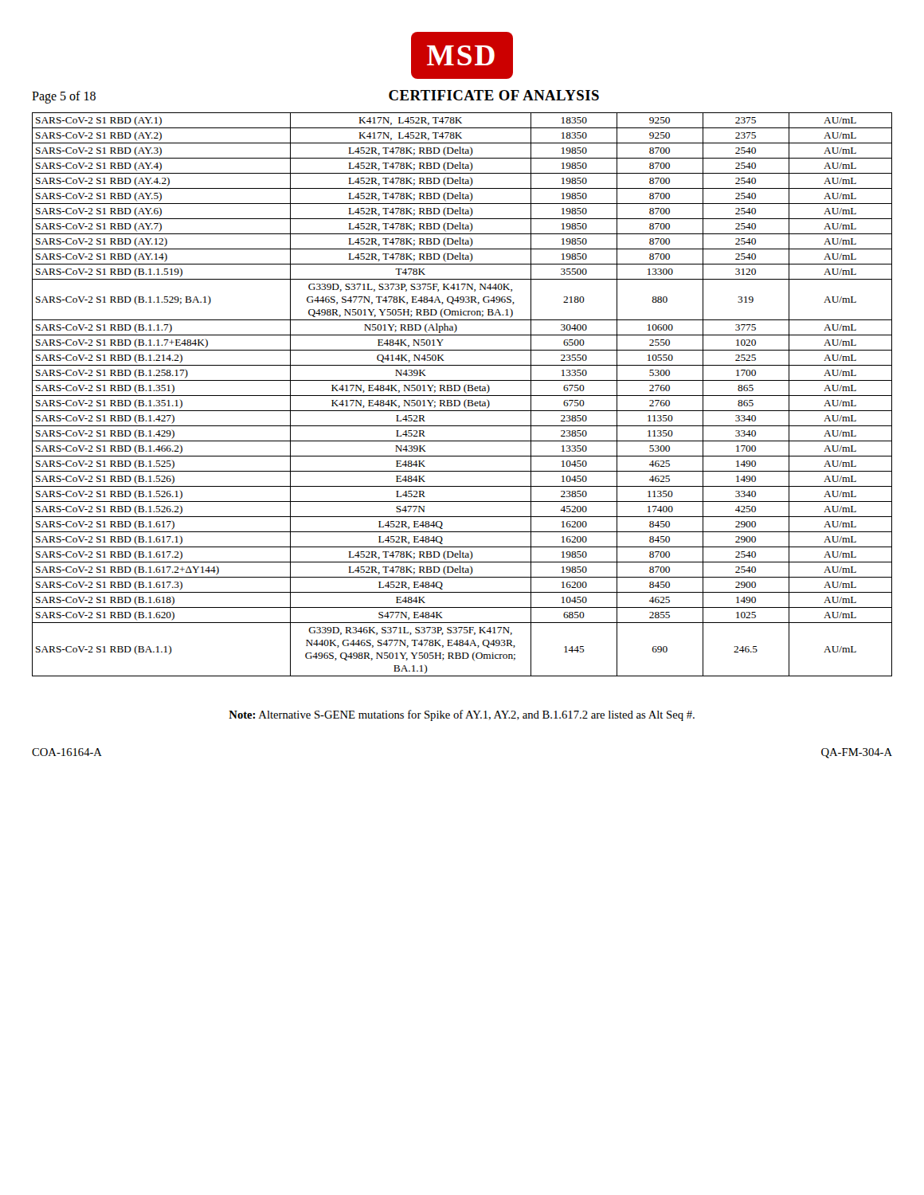MSD®
Page 5 of 18
CERTIFICATE OF ANALYSIS
| SARS-CoV-2 S1 RBD (AY.1) | K417N, L452R, T478K | 18350 | 9250 | 2375 | AU/mL |
| SARS-CoV-2 S1 RBD (AY.2) | K417N, L452R, T478K | 18350 | 9250 | 2375 | AU/mL |
| SARS-CoV-2 S1 RBD (AY.3) | L452R, T478K; RBD (Delta) | 19850 | 8700 | 2540 | AU/mL |
| SARS-CoV-2 S1 RBD (AY.4) | L452R, T478K; RBD (Delta) | 19850 | 8700 | 2540 | AU/mL |
| SARS-CoV-2 S1 RBD (AY.4.2) | L452R, T478K; RBD (Delta) | 19850 | 8700 | 2540 | AU/mL |
| SARS-CoV-2 S1 RBD (AY.5) | L452R, T478K; RBD (Delta) | 19850 | 8700 | 2540 | AU/mL |
| SARS-CoV-2 S1 RBD (AY.6) | L452R, T478K; RBD (Delta) | 19850 | 8700 | 2540 | AU/mL |
| SARS-CoV-2 S1 RBD (AY.7) | L452R, T478K; RBD (Delta) | 19850 | 8700 | 2540 | AU/mL |
| SARS-CoV-2 S1 RBD (AY.12) | L452R, T478K; RBD (Delta) | 19850 | 8700 | 2540 | AU/mL |
| SARS-CoV-2 S1 RBD (AY.14) | L452R, T478K; RBD (Delta) | 19850 | 8700 | 2540 | AU/mL |
| SARS-CoV-2 S1 RBD (B.1.1.519) | T478K | 35500 | 13300 | 3120 | AU/mL |
| SARS-CoV-2 S1 RBD (B.1.1.529; BA.1) | G339D, S371L, S373P, S375F, K417N, N440K, G446S, S477N, T478K, E484A, Q493R, G496S, Q498R, N501Y, Y505H; RBD (Omicron; BA.1) | 2180 | 880 | 319 | AU/mL |
| SARS-CoV-2 S1 RBD (B.1.1.7) | N501Y; RBD (Alpha) | 30400 | 10600 | 3775 | AU/mL |
| SARS-CoV-2 S1 RBD (B.1.1.7+E484K) | E484K, N501Y | 6500 | 2550 | 1020 | AU/mL |
| SARS-CoV-2 S1 RBD (B.1.214.2) | Q414K, N450K | 23550 | 10550 | 2525 | AU/mL |
| SARS-CoV-2 S1 RBD (B.1.258.17) | N439K | 13350 | 5300 | 1700 | AU/mL |
| SARS-CoV-2 S1 RBD (B.1.351) | K417N, E484K, N501Y; RBD (Beta) | 6750 | 2760 | 865 | AU/mL |
| SARS-CoV-2 S1 RBD (B.1.351.1) | K417N, E484K, N501Y; RBD (Beta) | 6750 | 2760 | 865 | AU/mL |
| SARS-CoV-2 S1 RBD (B.1.427) | L452R | 23850 | 11350 | 3340 | AU/mL |
| SARS-CoV-2 S1 RBD (B.1.429) | L452R | 23850 | 11350 | 3340 | AU/mL |
| SARS-CoV-2 S1 RBD (B.1.466.2) | N439K | 13350 | 5300 | 1700 | AU/mL |
| SARS-CoV-2 S1 RBD (B.1.525) | E484K | 10450 | 4625 | 1490 | AU/mL |
| SARS-CoV-2 S1 RBD (B.1.526) | E484K | 10450 | 4625 | 1490 | AU/mL |
| SARS-CoV-2 S1 RBD (B.1.526.1) | L452R | 23850 | 11350 | 3340 | AU/mL |
| SARS-CoV-2 S1 RBD (B.1.526.2) | S477N | 45200 | 17400 | 4250 | AU/mL |
| SARS-CoV-2 S1 RBD (B.1.617) | L452R, E484Q | 16200 | 8450 | 2900 | AU/mL |
| SARS-CoV-2 S1 RBD (B.1.617.1) | L452R, E484Q | 16200 | 8450 | 2900 | AU/mL |
| SARS-CoV-2 S1 RBD (B.1.617.2) | L452R, T478K; RBD (Delta) | 19850 | 8700 | 2540 | AU/mL |
| SARS-CoV-2 S1 RBD (B.1.617.2+ΔY144) | L452R, T478K; RBD (Delta) | 19850 | 8700 | 2540 | AU/mL |
| SARS-CoV-2 S1 RBD (B.1.617.3) | L452R, E484Q | 16200 | 8450 | 2900 | AU/mL |
| SARS-CoV-2 S1 RBD (B.1.618) | E484K | 10450 | 4625 | 1490 | AU/mL |
| SARS-CoV-2 S1 RBD (B.1.620) | S477N, E484K | 6850 | 2855 | 1025 | AU/mL |
| SARS-CoV-2 S1 RBD (BA.1.1) | G339D, R346K, S371L, S373P, S375F, K417N, N440K, G446S, S477N, T478K, E484A, Q493R, G496S, Q498R, N501Y, Y505H; RBD (Omicron; BA.1.1) | 1445 | 690 | 246.5 | AU/mL |
Note: Alternative S-GENE mutations for Spike of AY.1, AY.2, and B.1.617.2 are listed as Alt Seq #.
COA-16164-A
QA-FM-304-A